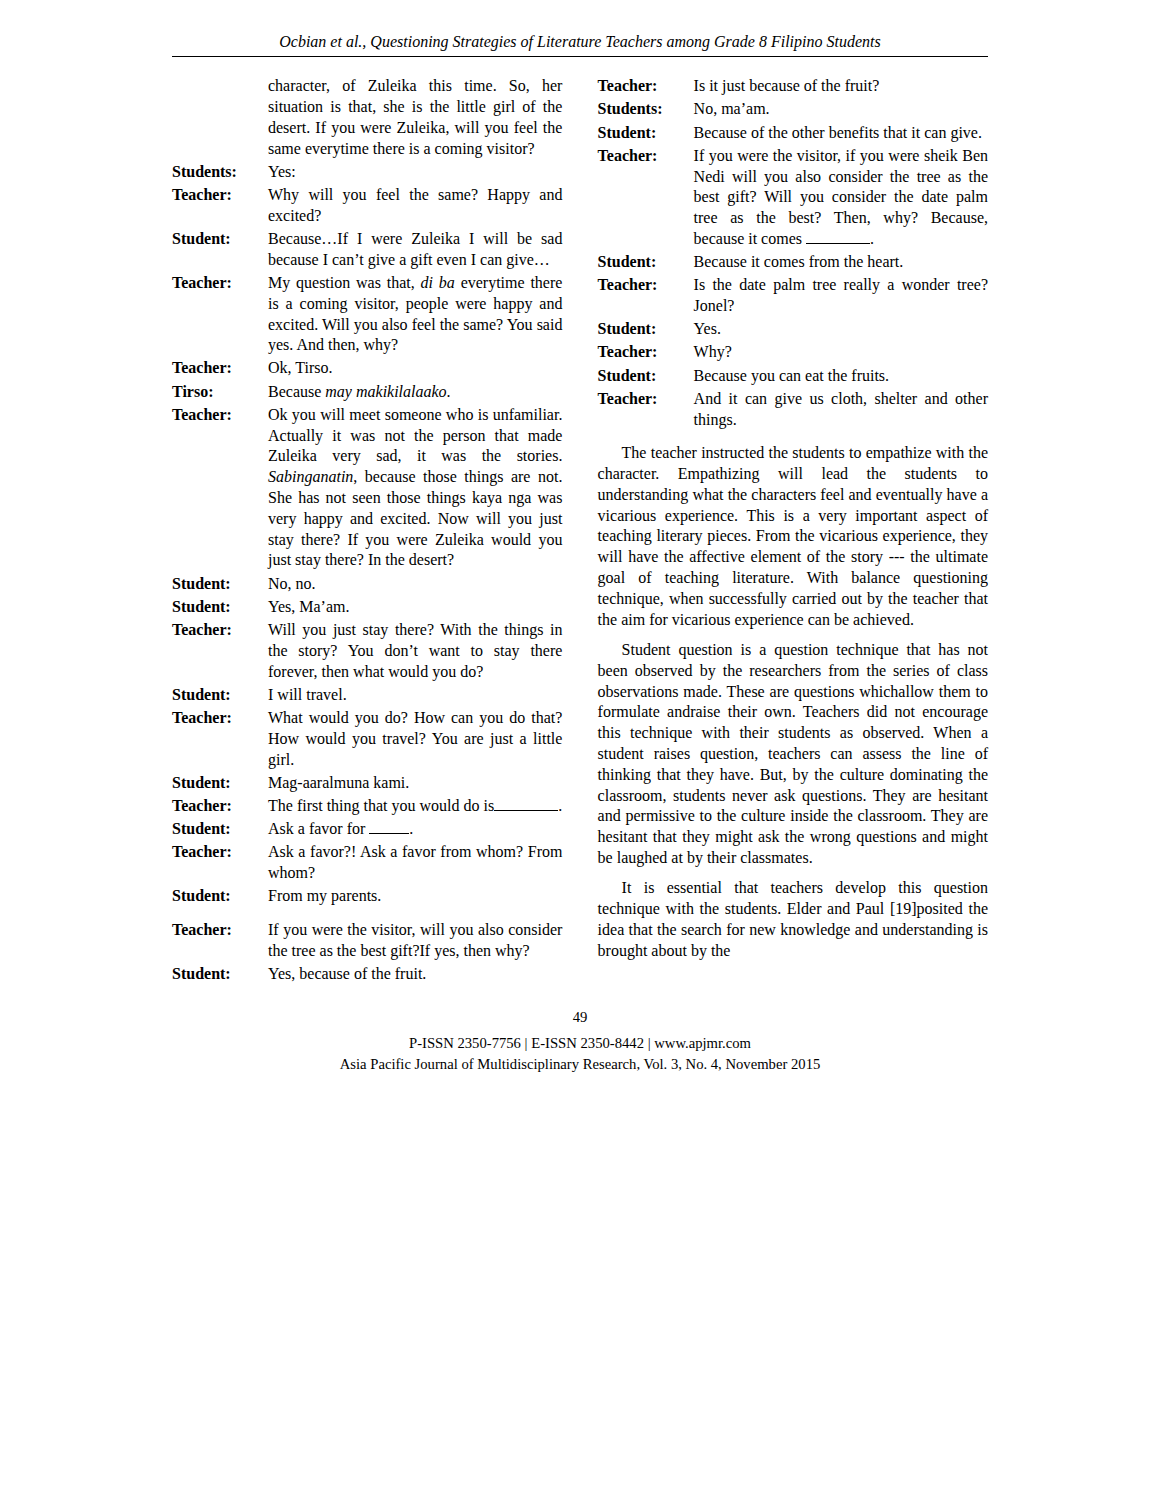Ocbian et al., Questioning Strategies of Literature Teachers among Grade 8 Filipino Students
character, of Zuleika this time. So, her situation is that, she is the little girl of the desert. If you were Zuleika, will you feel the same everytime there is a coming visitor?
Students:
Yes:
Teacher:
Why will you feel the same? Happy and excited?
Student:
Because…If I were Zuleika I will be sad because I can’t give a gift even I can give…
Teacher:
My question was that, di ba everytime there is a coming visitor, people were happy and excited. Will you also feel the same? You said yes. And then, why?
Teacher:
Ok, Tirso.
Tirso:
Because may makikilalaako.
Teacher:
Ok you will meet someone who is unfamiliar. Actually it was not the person that made Zuleika very sad, it was the stories. Sabinganatin, because those things are not. She has not seen those things kaya nga was very happy and excited. Now will you just stay there? If you were Zuleika would you just stay there? In the desert?
Student:
No, no.
Student:
Yes, Ma’am.
Teacher:
Will you just stay there? With the things in the story? You don’t want to stay there forever, then what would you do?
Student:
I will travel.
Teacher:
What would you do? How can you do that? How would you travel? You are just a little girl.
Student:
Mag-aaralmuna kami.
Teacher:
The first thing that you would do is .
Student:
Ask a favor for .
Teacher:
Ask a favor?! Ask a favor from whom? From whom?
Student:
From my parents.
Teacher:
If you were the visitor, will you also consider the tree as the best gift?If yes, then why?
Student:
Yes, because of the fruit.
Teacher:
Is it just because of the fruit?
Students:
No, ma’am.
Student:
Because of the other benefits that it can give.
Teacher:
If you were the visitor, if you were sheik Ben Nedi will you also consider the tree as the best gift? Will you consider the date palm tree as the best? Then, why? Because, because it comes .
Student:
Because it comes from the heart.
Teacher:
Is the date palm tree really a wonder tree? Jonel?
Student:
Yes.
Teacher:
Why?
Student:
Because you can eat the fruits.
Teacher:
And it can give us cloth, shelter and other things.
The teacher instructed the students to empathize with the character. Empathizing will lead the students to understanding what the characters feel and eventually have a vicarious experience. This is a very important aspect of teaching literary pieces. From the vicarious experience, they will have the affective element of the story --- the ultimate goal of teaching literature. With balance questioning technique, when successfully carried out by the teacher that the aim for vicarious experience can be achieved.
Student question is a question technique that has not been observed by the researchers from the series of class observations made. These are questions whichallow them to formulate andraise their own. Teachers did not encourage this technique with their students as observed. When a student raises question, teachers can assess the line of thinking that they have. But, by the culture dominating the classroom, students never ask questions. They are hesitant and permissive to the culture inside the classroom. They are hesitant that they might ask the wrong questions and might be laughed at by their classmates.
It is essential that teachers develop this question technique with the students. Elder and Paul [19]posited the idea that the search for new knowledge and understanding is brought about by the
49 P-ISSN 2350-7756 | E-ISSN 2350-8442 | www.apjmr.com
Asia Pacific Journal of Multidisciplinary Research, Vol. 3, No. 4, November 2015